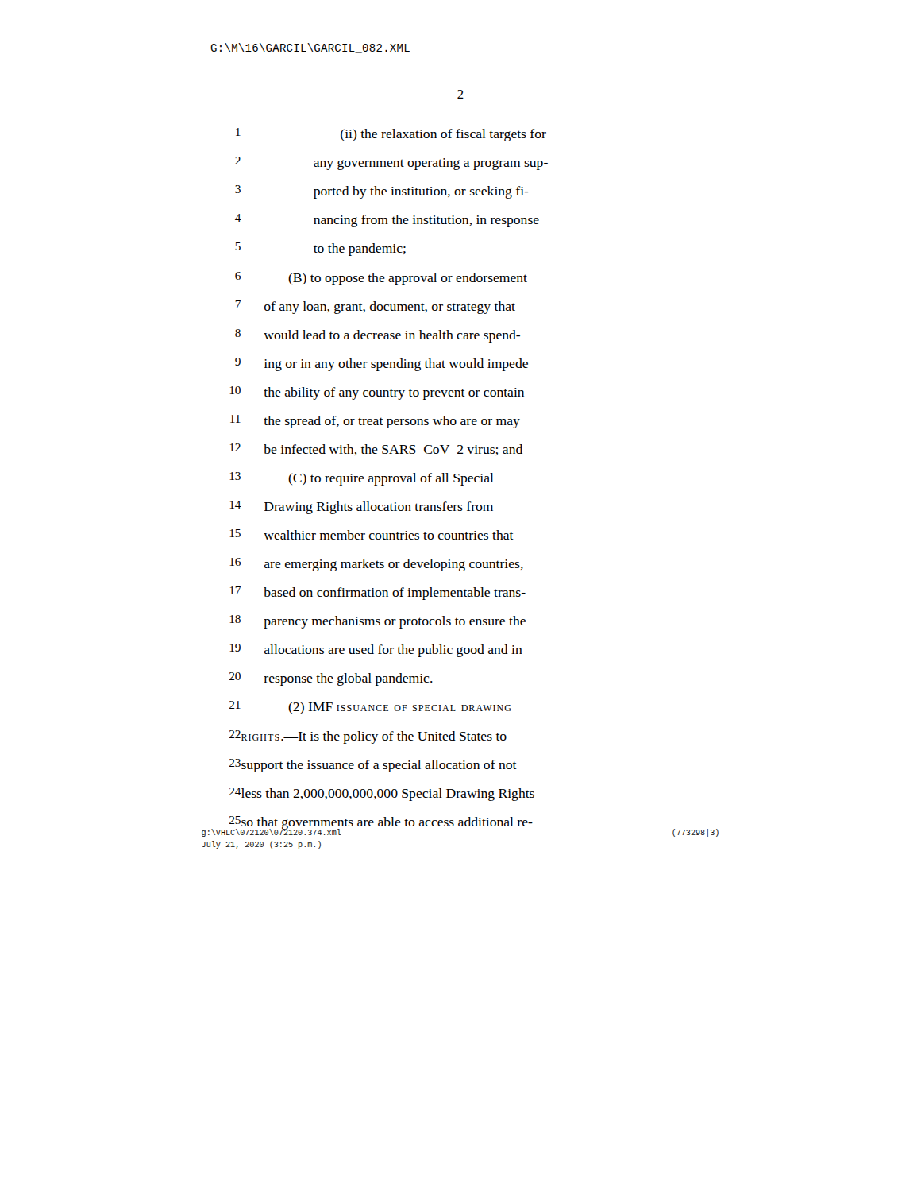G:\M\16\GARCIL\GARCIL_082.XML
2
| 1 | (ii) the relaxation of fiscal targets for |
| 2 | any government operating a program sup- |
| 3 | ported by the institution, or seeking fi- |
| 4 | nancing from the institution, in response |
| 5 | to the pandemic; |
| 6 | (B) to oppose the approval or endorsement |
| 7 | of any loan, grant, document, or strategy that |
| 8 | would lead to a decrease in health care spend- |
| 9 | ing or in any other spending that would impede |
| 10 | the ability of any country to prevent or contain |
| 11 | the spread of, or treat persons who are or may |
| 12 | be infected with, the SARS–CoV–2 virus; and |
| 13 | (C) to require approval of all Special |
| 14 | Drawing Rights allocation transfers from |
| 15 | wealthier member countries to countries that |
| 16 | are emerging markets or developing countries, |
| 17 | based on confirmation of implementable trans- |
| 18 | parency mechanisms or protocols to ensure the |
| 19 | allocations are used for the public good and in |
| 20 | response the global pandemic. |
| 21 | (2) IMF issuance of special drawing |
| 22 | rights .—It is the policy of the United States to |
| 23 | support the issuance of a special allocation of not |
| 24 | less than 2,000,000,000,000 Special Drawing Rights |
| 25 | so that governments are able to access additional re- |
g:\VHLC\072120\072120.374.xml
July 21, 2020 (3:25 p.m.) (773298|3)